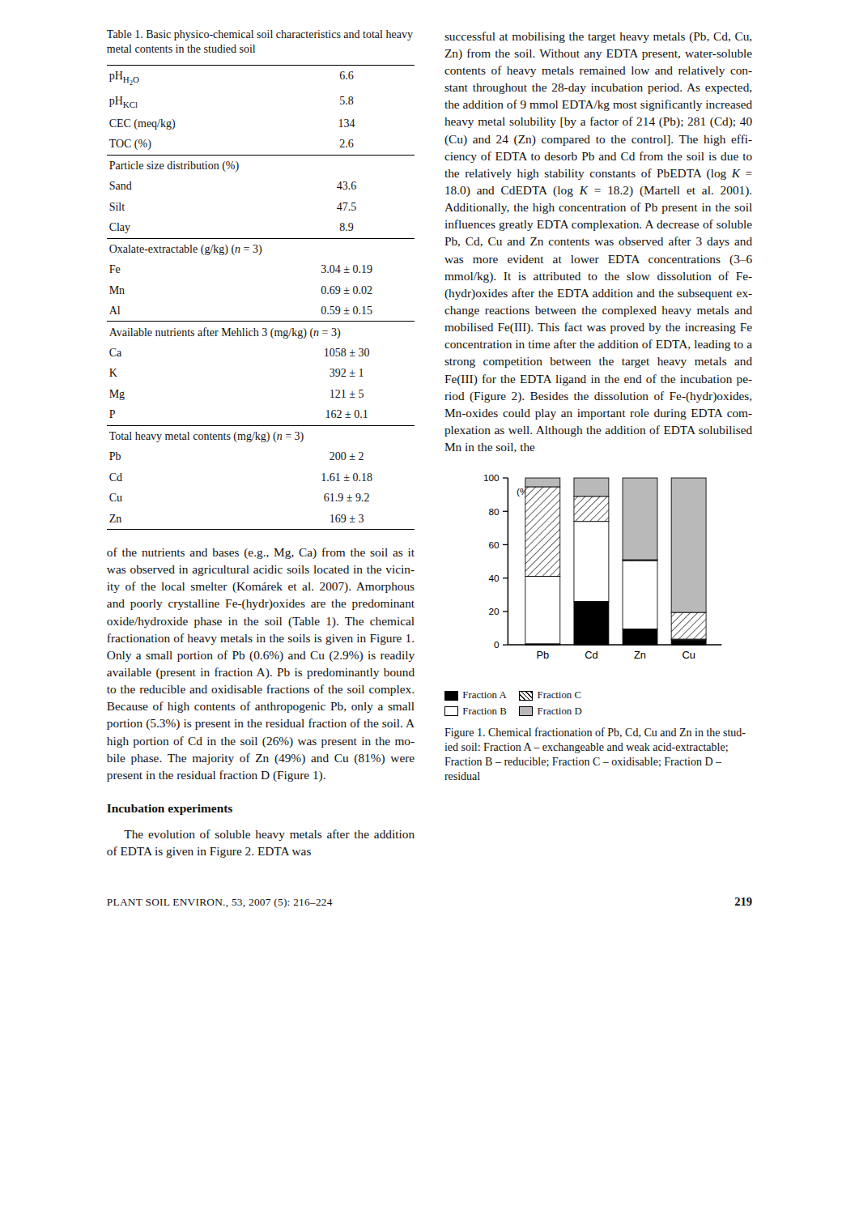Table 1. Basic physico-chemical soil characteristics and total heavy metal contents in the studied soil
| pH H 2 O | 6.6 |
| pH KCl | 5.8 |
| CEC (meq/kg) | 134 |
| TOC (%) | 2.6 |
| Particle size distribution (%) |
| Sand | 43.6 |
| Silt | 47.5 |
| Clay | 8.9 |
| Oxalate-extractable (g/kg) ( n = 3) |
| Fe | 3.04 ± 0.19 |
| Mn | 0.69 ± 0.02 |
| Al | 0.59 ± 0.15 |
| Available nutrients after Mehlich 3 (mg/kg) ( n = 3) |
| Ca | 1058 ± 30 |
| K | 392 ± 1 |
| Mg | 121 ± 5 |
| P | 162 ± 0.1 |
| Total heavy metal contents (mg/kg) ( n = 3) |
| Pb | 200 ± 2 |
| Cd | 1.61 ± 0.18 |
| Cu | 61.9 ± 9.2 |
| Zn | 169 ± 3 |
of the nutrients and bases (e.g., Mg, Ca) from the soil as it was observed in agricultural acidic soils located in the vicinity of the local smelter (Komárek et al. 2007). Amorphous and poorly crystalline Fe-(hydr)oxides are the predominant oxide/hydroxide phase in the soil (Table 1). The chemical fractionation of heavy metals in the soils is given in Figure 1. Only a small portion of Pb (0.6%) and Cu (2.9%) is readily available (present in fraction A). Pb is predominantly bound to the reducible and oxidisable fractions of the soil complex. Because of high contents of anthropogenic Pb, only a small portion (5.3%) is present in the residual fraction of the soil. A high portion of Cd in the soil (26%) was present in the mobile phase. The majority of Zn (49%) and Cu (81%) were present in the residual fraction D (Figure 1).
Incubation experiments
The evolution of soluble heavy metals after the addition of EDTA is given in Figure 2. EDTA was
successful at mobilising the target heavy metals (Pb, Cd, Cu, Zn) from the soil. Without any EDTA present, water-soluble contents of heavy metals remained low and relatively constant throughout the 28-day incubation period. As expected, the addition of 9 mmol EDTA/kg most significantly increased heavy metal solubility [by a factor of 214 (Pb); 281 (Cd); 40 (Cu) and 24 (Zn) compared to the control]. The high efficiency of EDTA to desorb Pb and Cd from the soil is due to the relatively high stability constants of PbEDTA (log K = 18.0) and CdEDTA (log K = 18.2) (Martell et al. 2001). Additionally, the high concentration of Pb present in the soil influences greatly EDTA complexation. A decrease of soluble Pb, Cd, Cu and Zn contents was observed after 3 days and was more evident at lower EDTA concentrations (3–6 mmol/kg). It is attributed to the slow dissolution of Fe-(hydr)oxides after the EDTA addition and the subsequent exchange reactions between the complexed heavy metals and mobilised Fe(III). This fact was proved by the increasing Fe concentration in time after the addition of EDTA, leading to a strong competition between the target heavy metals and Fe(III) for the EDTA ligand in the end of the incubation period (Figure 2). Besides the dissolution of Fe-(hydr)oxides, Mn-oxides could play an important role during EDTA complexation as well. Although the addition of EDTA solubilised Mn in the soil, the
100 80 60 40 20 0 (%) Pb Cd Zn Cu
Fraction A Fraction C Fraction B Fraction D
Figure 1. Chemical fractionation of Pb, Cd, Cu and Zn in the studied soil: Fraction A – exchangeable and weak acid-extractable; Fraction B – reducible; Fraction C – oxidisable; Fraction D – residual
PLANT SOIL ENVIRON., 53, 2007 (5): 216–224 219